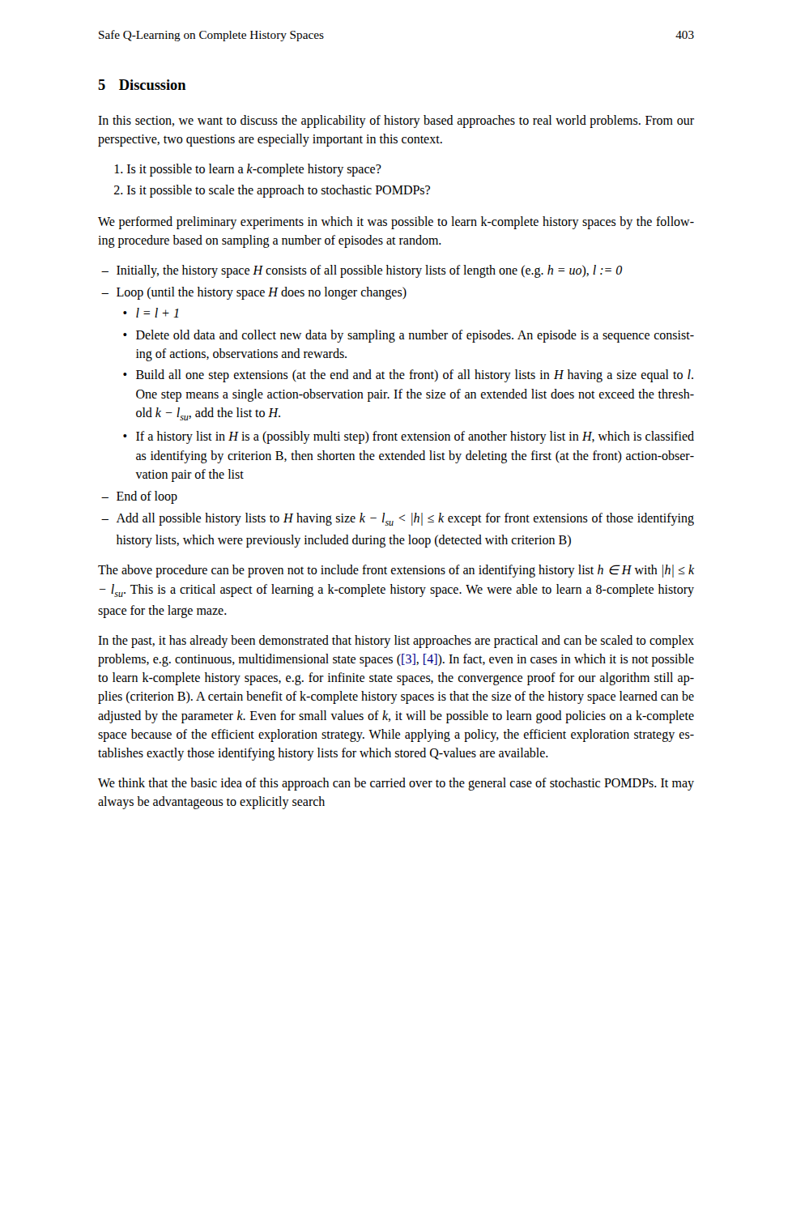Safe Q-Learning on Complete History Spaces 403
5 Discussion
In this section, we want to discuss the applicability of history based approaches to real world problems. From our perspective, two questions are especially important in this context.
Is it possible to learn a k-complete history space?
Is it possible to scale the approach to stochastic POMDPs?
We performed preliminary experiments in which it was possible to learn k-complete history spaces by the following procedure based on sampling a number of episodes at random.
Initially, the history space H consists of all possible history lists of length one (e.g. h = uo), l := 0
Loop (until the history space H does no longer changes)
l = l + 1
Delete old data and collect new data by sampling a number of episodes. An episode is a sequence consisting of actions, observations and rewards.
Build all one step extensions (at the end and at the front) of all history lists in H having a size equal to l. One step means a single action-observation pair. If the size of an extended list does not exceed the threshold k − lsu, add the list to H.
If a history list in H is a (possibly multi step) front extension of another history list in H, which is classified as identifying by criterion B, then shorten the extended list by deleting the first (at the front) action-observation pair of the list
End of loop
Add all possible history lists to H having size k − lsu < |h| ≤ k except for front extensions of those identifying history lists, which were previously included during the loop (detected with criterion B)
The above procedure can be proven not to include front extensions of an identifying history list h ∈ H with |h| ≤ k − lsu. This is a critical aspect of learning a k-complete history space. We were able to learn a 8-complete history space for the large maze.
In the past, it has already been demonstrated that history list approaches are practical and can be scaled to complex problems, e.g. continuous, multidimensional state spaces ([3], [4]). In fact, even in cases in which it is not possible to learn k-complete history spaces, e.g. for infinite state spaces, the convergence proof for our algorithm still applies (criterion B). A certain benefit of k-complete history spaces is that the size of the history space learned can be adjusted by the parameter k. Even for small values of k, it will be possible to learn good policies on a k-complete space because of the efficient exploration strategy. While applying a policy, the efficient exploration strategy establishes exactly those identifying history lists for which stored Q-values are available.
We think that the basic idea of this approach can be carried over to the general case of stochastic POMDPs. It may always be advantageous to explicitly search